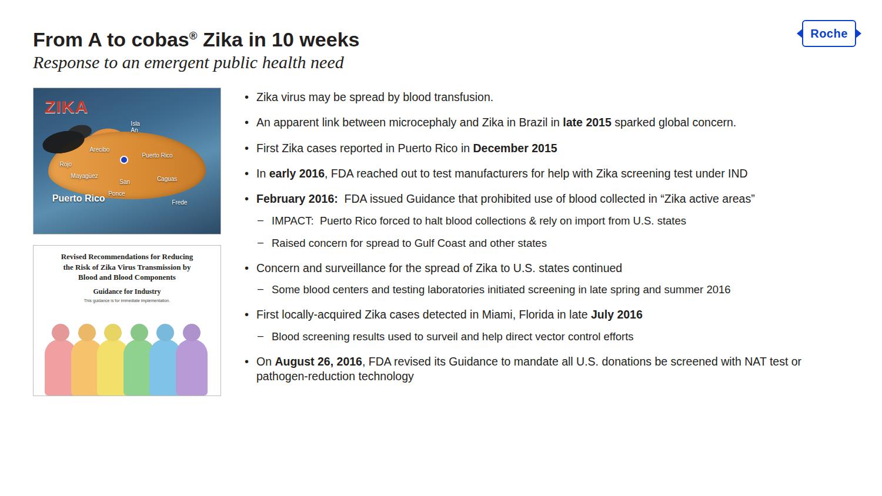Roche
From A to cobas® Zika in 10 weeks
Response to an emergent public health need
ZIKA
Isla
An
Arecibo
Puerto Rico
Mayagüez
San
Caguas
Puerto Rico
Frede
Rojo
Ponce
Revised Recommendations for Reducing
the Risk of Zika Virus Transmission by
Blood and Blood Components
Guidance for Industry
This guidance is for immediate implementation.
Zika virus may be spread by blood transfusion.
An apparent link between microcephaly and Zika in Brazil in late 2015 sparked global concern.
First Zika cases reported in Puerto Rico in December 2015
In early 2016, FDA reached out to test manufacturers for help with Zika screening test under IND
February 2016: FDA issued Guidance that prohibited use of blood collected in “Zika active areas”
IMPACT: Puerto Rico forced to halt blood collections & rely on import from U.S. states
Raised concern for spread to Gulf Coast and other states
Concern and surveillance for the spread of Zika to U.S. states continued
Some blood centers and testing laboratories initiated screening in late spring and summer 2016
First locally-acquired Zika cases detected in Miami, Florida in late July 2016
Blood screening results used to surveil and help direct vector control efforts
On August 26, 2016, FDA revised its Guidance to mandate all U.S. donations be screened with NAT test or pathogen-reduction technology